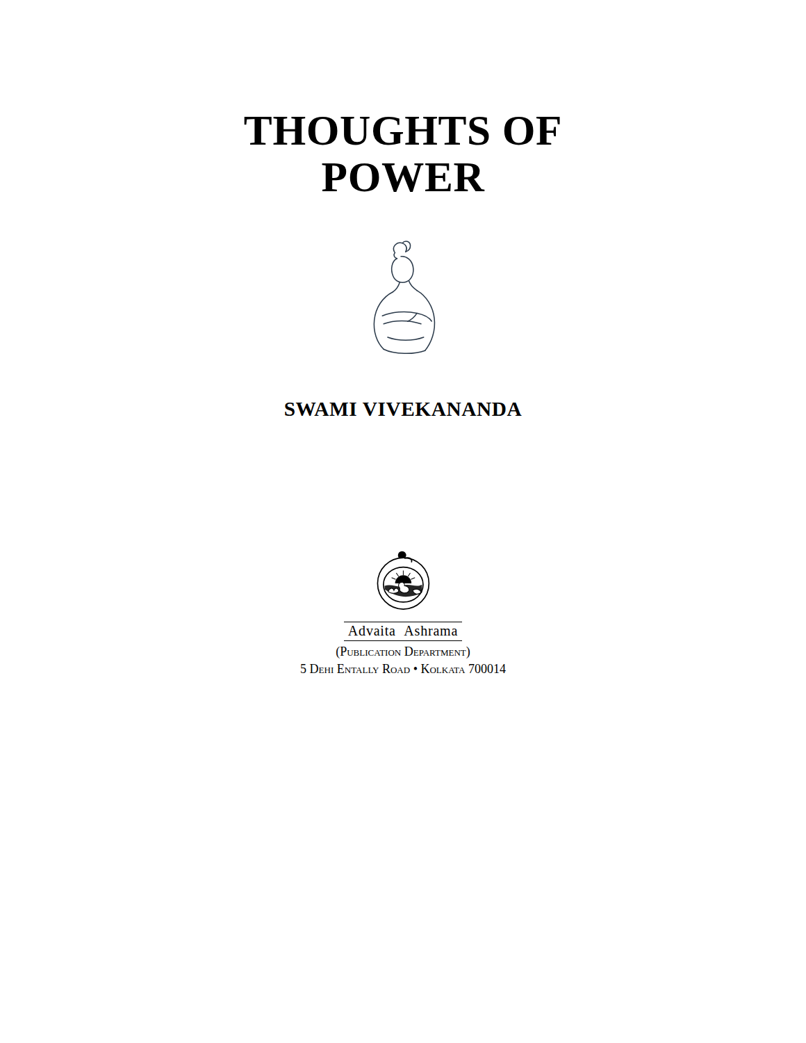THOUGHTS OF POWER
SWAMI VIVEKANANDA
Advaita Ashrama
(Publication Department)
5 Dehi Entally Road • Kolkata 700014